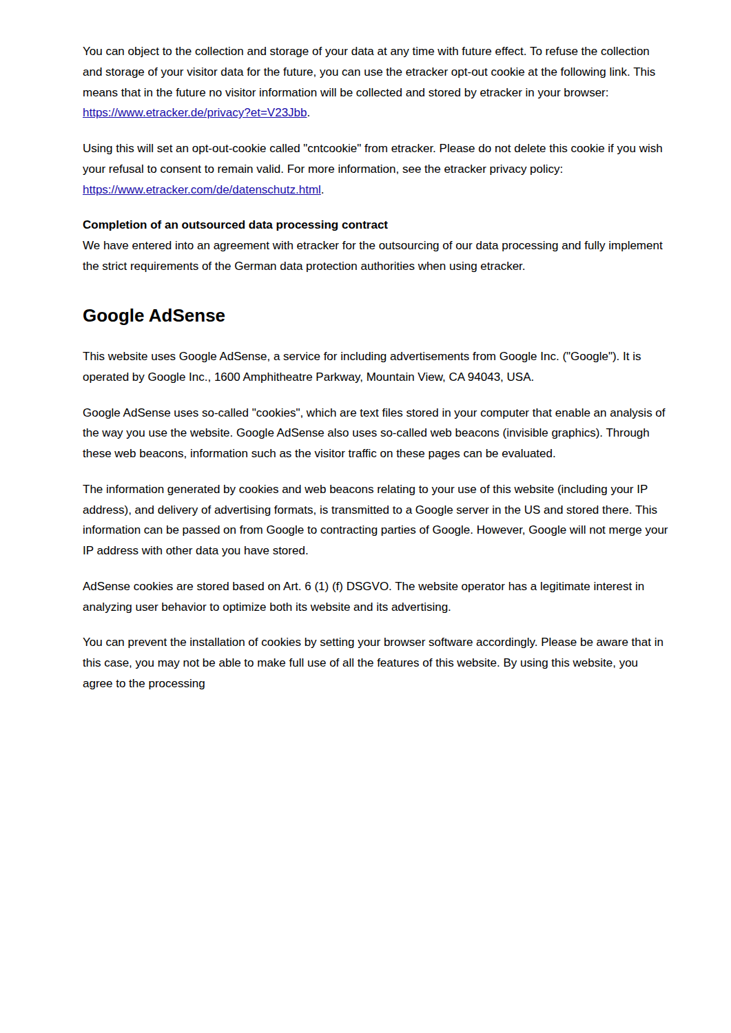You can object to the collection and storage of your data at any time with future effect. To refuse the collection and storage of your visitor data for the future, you can use the etracker opt-out cookie at the following link. This means that in the future no visitor information will be collected and stored by etracker in your browser: https://www.etracker.de/privacy?et=V23Jbb.
Using this will set an opt-out-cookie called "cntcookie" from etracker. Please do not delete this cookie if you wish your refusal to consent to remain valid. For more information, see the etracker privacy policy: https://www.etracker.com/de/datenschutz.html.
Completion of an outsourced data processing contract
We have entered into an agreement with etracker for the outsourcing of our data processing and fully implement the strict requirements of the German data protection authorities when using etracker.
Google AdSense
This website uses Google AdSense, a service for including advertisements from Google Inc. ("Google"). It is operated by Google Inc., 1600 Amphitheatre Parkway, Mountain View, CA 94043, USA.
Google AdSense uses so-called "cookies", which are text files stored in your computer that enable an analysis of the way you use the website. Google AdSense also uses so-called web beacons (invisible graphics). Through these web beacons, information such as the visitor traffic on these pages can be evaluated.
The information generated by cookies and web beacons relating to your use of this website (including your IP address), and delivery of advertising formats, is transmitted to a Google server in the US and stored there. This information can be passed on from Google to contracting parties of Google. However, Google will not merge your IP address with other data you have stored.
AdSense cookies are stored based on Art. 6 (1) (f) DSGVO. The website operator has a legitimate interest in analyzing user behavior to optimize both its website and its advertising.
You can prevent the installation of cookies by setting your browser software accordingly. Please be aware that in this case, you may not be able to make full use of all the features of this website. By using this website, you agree to the processing